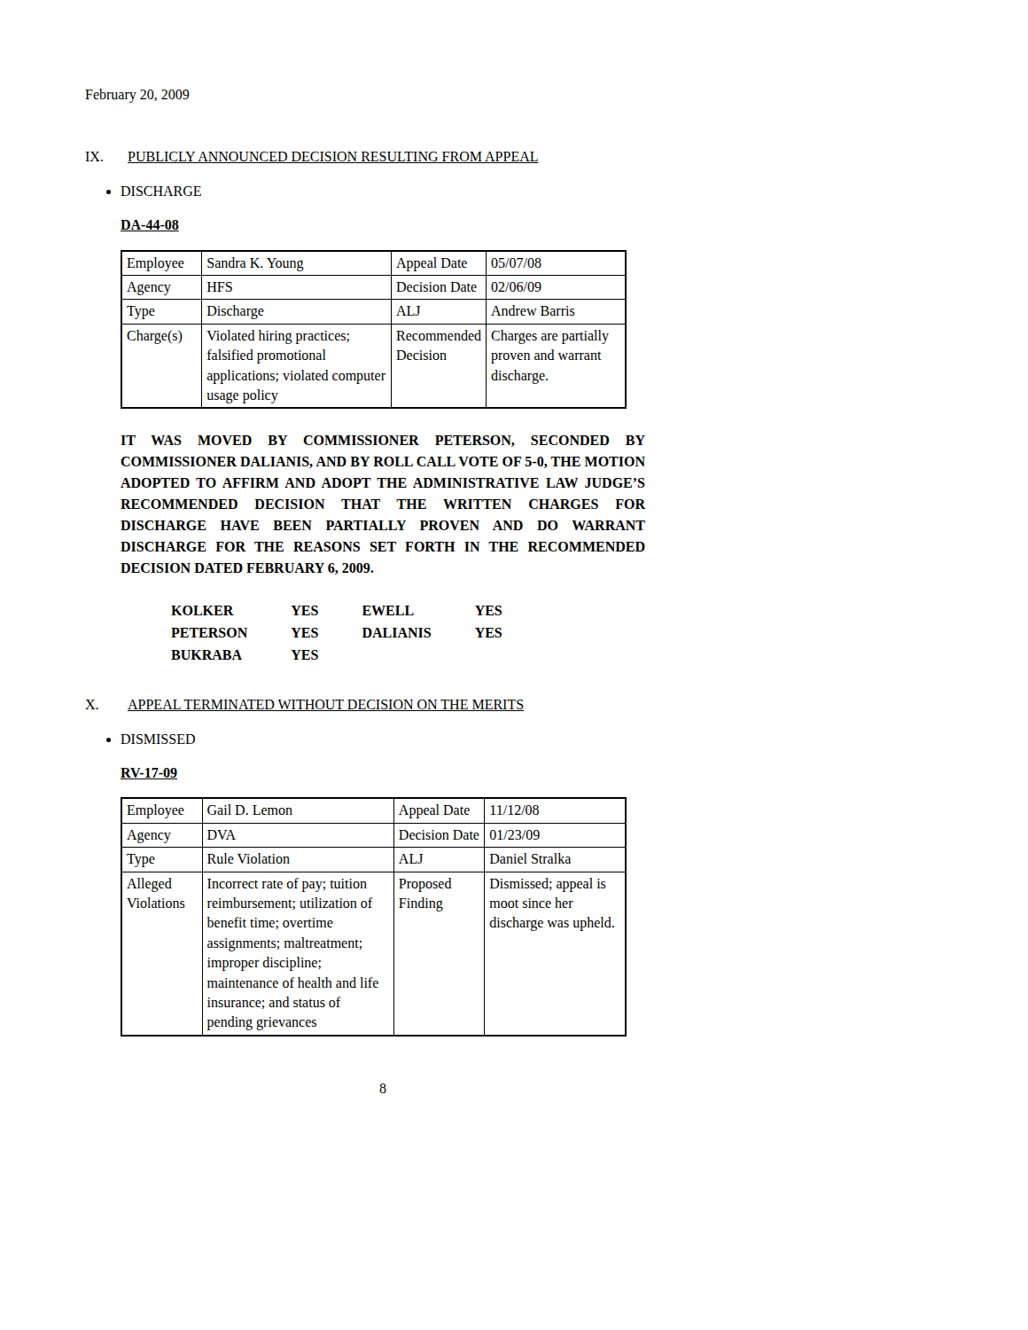February 20, 2009
IX. PUBLICLY ANNOUNCED DECISION RESULTING FROM APPEAL
DISCHARGE
DA-44-08
| Employee | Sandra K. Young | Appeal Date | 05/07/08 |
| Agency | HFS | Decision Date | 02/06/09 |
| Type | Discharge | ALJ | Andrew Barris |
| Charge(s) | Violated hiring practices; falsified promotional applications; violated computer usage policy | Recommended Decision | Charges are partially proven and warrant discharge. |
IT WAS MOVED BY COMMISSIONER PETERSON, SECONDED BY COMMISSIONER DALIANIS, AND BY ROLL CALL VOTE OF 5-0, THE MOTION ADOPTED TO AFFIRM AND ADOPT THE ADMINISTRATIVE LAW JUDGE’S RECOMMENDED DECISION THAT THE WRITTEN CHARGES FOR DISCHARGE HAVE BEEN PARTIALLY PROVEN AND DO WARRANT DISCHARGE FOR THE REASONS SET FORTH IN THE RECOMMENDED DECISION DATED FEBRUARY 6, 2009.
| KOLKER | YES | EWELL | YES |
| PETERSON | YES | DALIANIS | YES |
| BUKRABA | YES | | |
X. APPEAL TERMINATED WITHOUT DECISION ON THE MERITS
DISMISSED
RV-17-09
| Employee | Gail D. Lemon | Appeal Date | 11/12/08 |
| Agency | DVA | Decision Date | 01/23/09 |
| Type | Rule Violation | ALJ | Daniel Stralka |
| Alleged Violations | Incorrect rate of pay; tuition reimbursement; utilization of benefit time; overtime assignments; maltreatment; improper discipline; maintenance of health and life insurance; and status of pending grievances | Proposed Finding | Dismissed; appeal is moot since her discharge was upheld. |
8